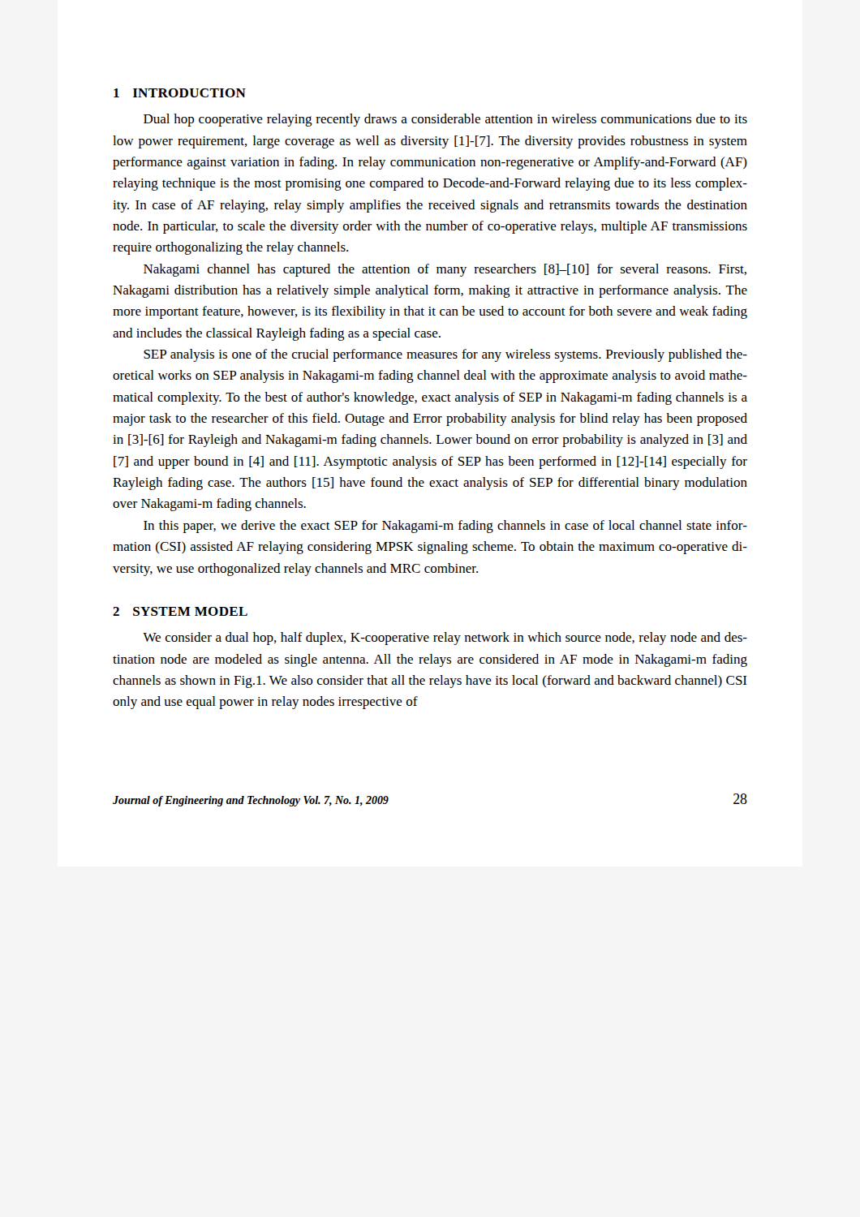1 INTRODUCTION
Dual hop cooperative relaying recently draws a considerable attention in wireless communications due to its low power requirement, large coverage as well as diversity [1]-[7]. The diversity provides robustness in system performance against variation in fading. In relay communication non-regenerative or Amplify-and-Forward (AF) relaying technique is the most promising one compared to Decode-and-Forward relaying due to its less complexity. In case of AF relaying, relay simply amplifies the received signals and retransmits towards the destination node. In particular, to scale the diversity order with the number of co-operative relays, multiple AF transmissions require orthogonalizing the relay channels.
Nakagami channel has captured the attention of many researchers [8]–[10] for several reasons. First, Nakagami distribution has a relatively simple analytical form, making it attractive in performance analysis. The more important feature, however, is its flexibility in that it can be used to account for both severe and weak fading and includes the classical Rayleigh fading as a special case.
SEP analysis is one of the crucial performance measures for any wireless systems. Previously published theoretical works on SEP analysis in Nakagami-m fading channel deal with the approximate analysis to avoid mathematical complexity. To the best of author's knowledge, exact analysis of SEP in Nakagami-m fading channels is a major task to the researcher of this field. Outage and Error probability analysis for blind relay has been proposed in [3]-[6] for Rayleigh and Nakagami-m fading channels. Lower bound on error probability is analyzed in [3] and [7] and upper bound in [4] and [11]. Asymptotic analysis of SEP has been performed in [12]-[14] especially for Rayleigh fading case. The authors [15] have found the exact analysis of SEP for differential binary modulation over Nakagami-m fading channels.
In this paper, we derive the exact SEP for Nakagami-m fading channels in case of local channel state information (CSI) assisted AF relaying considering MPSK signaling scheme. To obtain the maximum co-operative diversity, we use orthogonalized relay channels and MRC combiner.
2 SYSTEM MODEL
We consider a dual hop, half duplex, K-cooperative relay network in which source node, relay node and destination node are modeled as single antenna. All the relays are considered in AF mode in Nakagami-m fading channels as shown in Fig.1. We also consider that all the relays have its local (forward and backward channel) CSI only and use equal power in relay nodes irrespective of
Journal of Engineering and Technology Vol. 7, No. 1, 2009 28